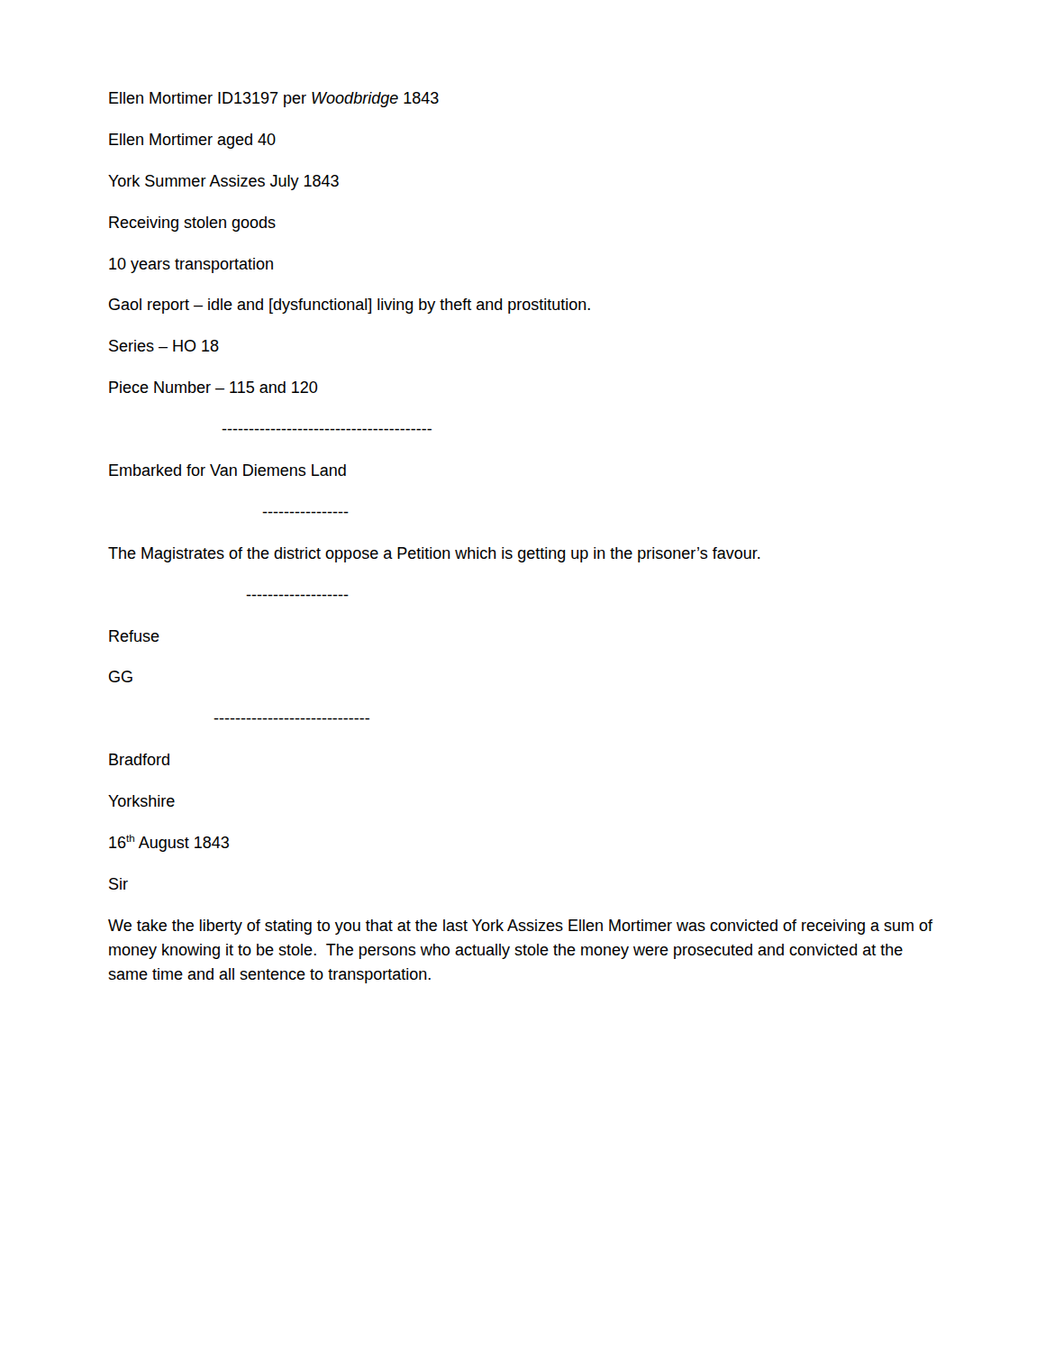Ellen Mortimer ID13197 per Woodbridge 1843
Ellen Mortimer aged 40
York Summer Assizes July 1843
Receiving stolen goods
10 years transportation
Gaol report – idle and [dysfunctional] living by theft and prostitution.
Series – HO 18
Piece Number – 115 and 120
---------------------------------------
Embarked for Van Diemens Land
----------------
The Magistrates of the district oppose a Petition which is getting up in the prisoner’s favour.
-------------------
Refuse
GG
-----------------------------
Bradford
Yorkshire
16th August 1843
Sir
We take the liberty of stating to you that at the last York Assizes Ellen Mortimer was convicted of receiving a sum of money knowing it to be stole. The persons who actually stole the money were prosecuted and convicted at the same time and all sentence to transportation.